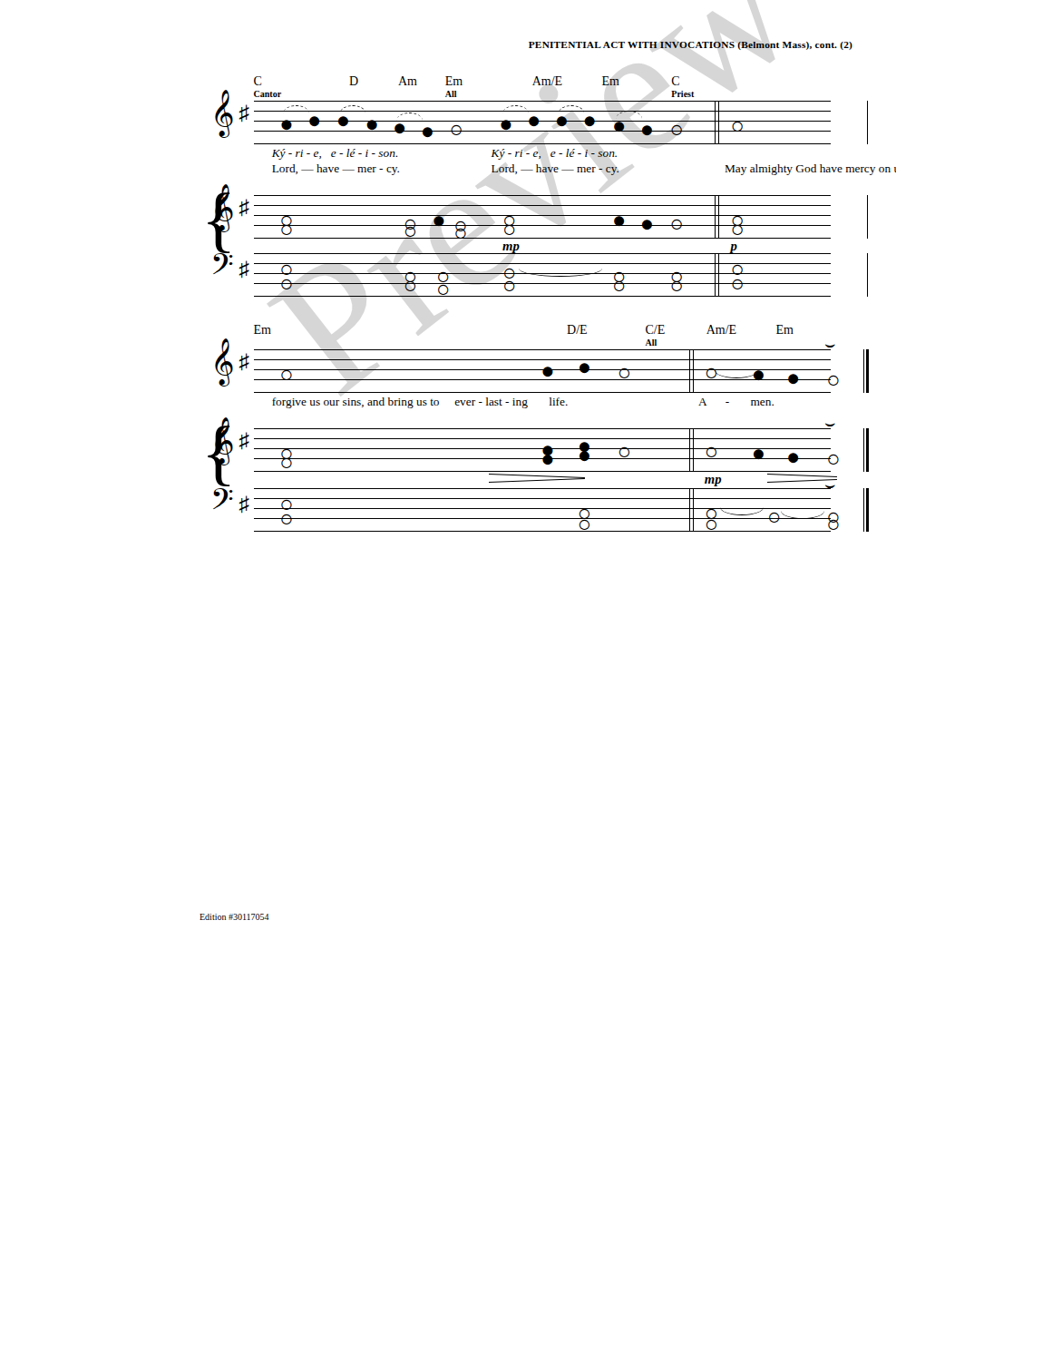Penitential Act with Invocations (Belmont Mass), cont. (2)
Preview
C D Am Em Am/E Em C
Cantor All Priest
𝄞 ♯ ● ● ● ● ● ● ○ ● ● ● ● ● ● ○ ○
Ký - ri - e, e - lé - i - son. Ký - ri - e, e - lé - i - son.
Lord, — have — mer - cy. Lord, — have — mer - cy. May almighty God have mercy on us,
{
𝄞 ♯ ○ ○ ○ ○ ● ○ ○ ○ ○ ● ● ○ ○ ○
mp p
𝄢 ♯ ○ ○ ○ ○ ○ ○ ○ ○ ○ ○ ○ ○ ○ ○
Em D/E C/E Am/E Em
All
𝄞 ♯ ○ ● ● ○ ○ ● ● ○ ⌣
forgive us our sins, and bring us to ever - last - ing life. A - men.
{
𝄞 ♯ ○ ○ ● ● ● ● ○ ○ ● ● ○ ⌣
mp
𝄢 ♯ ○ ○ ○ ○ ○ ○ ○ ○ ○ ⌣
Edition #30117054